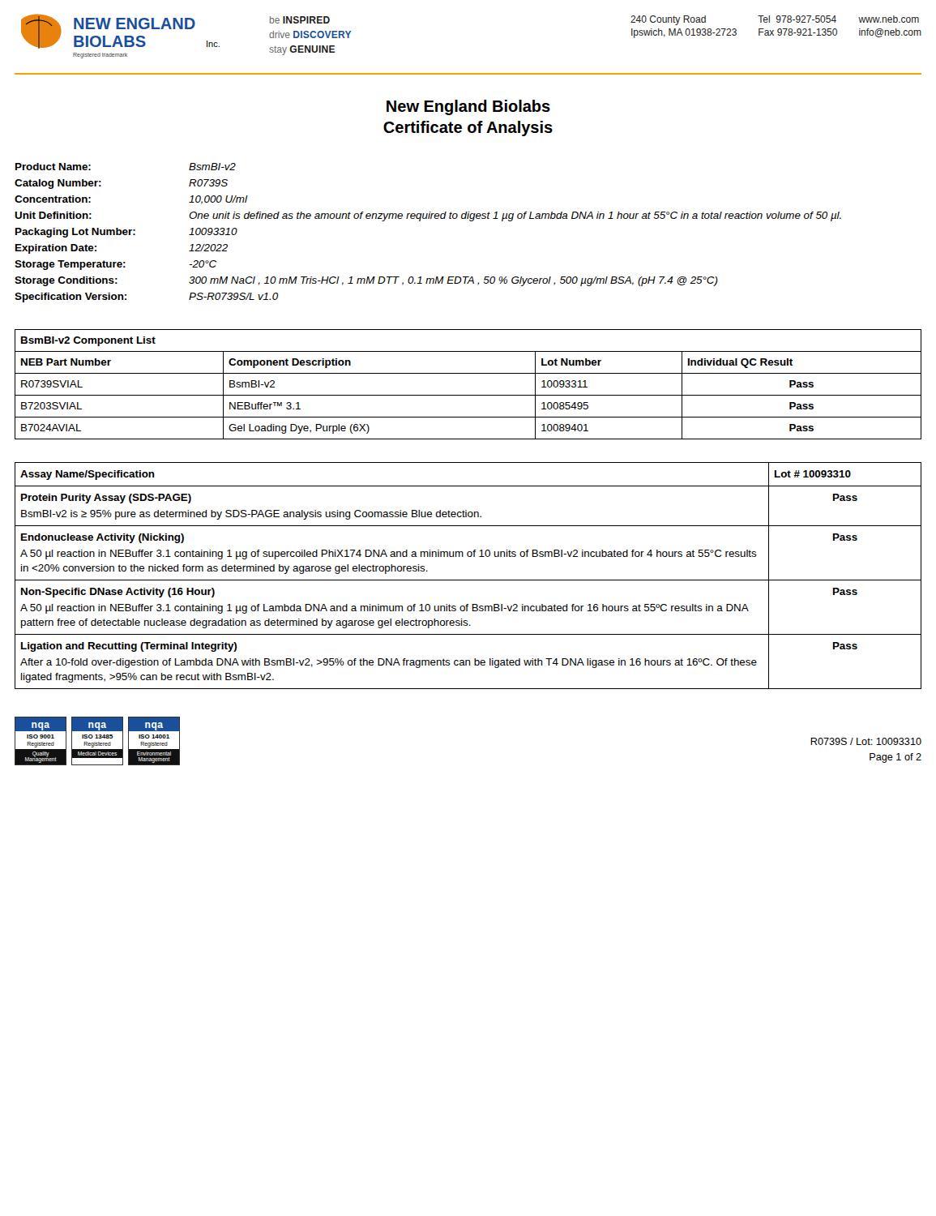be INSPIRED
drive DISCOVERY
stay GENUINE
240 County Road
Ipswich, MA 01938-2723
Tel 978-927-5054
Fax 978-921-1350
www.neb.com
info@neb.com
New England Biolabs Certificate of Analysis
| Product Name: | BsmBI-v2 |
| Catalog Number: | R0739S |
| Concentration: | 10,000 U/ml |
| Unit Definition: | One unit is defined as the amount of enzyme required to digest 1 µg of Lambda DNA in 1 hour at 55°C in a total reaction volume of 50 µl. |
| Packaging Lot Number: | 10093310 |
| Expiration Date: | 12/2022 |
| Storage Temperature: | -20°C |
| Storage Conditions: | 300 mM NaCl , 10 mM Tris-HCl , 1 mM DTT , 0.1 mM EDTA , 50 % Glycerol , 500 µg/ml BSA, (pH 7.4 @ 25°C) |
| Specification Version: | PS-R0739S/L v1.0 |
BsmBI-v2 Component List
| NEB Part Number | Component Description | Lot Number | Individual QC Result |
| --- | --- | --- | --- |
| R0739SVIAL | BsmBI-v2 | 10093311 | Pass |
| B7203SVIAL | NEBuffer™ 3.1 | 10085495 | Pass |
| B7024AVIAL | Gel Loading Dye, Purple (6X) | 10089401 | Pass |
| Assay Name/Specification | Lot # 10093310 |
| --- | --- |
| Protein Purity Assay (SDS-PAGE) BsmBI-v2 is ≥ 95% pure as determined by SDS-PAGE analysis using Coomassie Blue detection. | Pass |
| Endonuclease Activity (Nicking) A 50 µl reaction in NEBuffer 3.1 containing 1 µg of supercoiled PhiX174 DNA and a minimum of 10 units of BsmBI-v2 incubated for 4 hours at 55°C results in <20% conversion to the nicked form as determined by agarose gel electrophoresis. | Pass |
| Non-Specific DNase Activity (16 Hour) A 50 µl reaction in NEBuffer 3.1 containing 1 µg of Lambda DNA and a minimum of 10 units of BsmBI-v2 incubated for 16 hours at 55ºC results in a DNA pattern free of detectable nuclease degradation as determined by agarose gel electrophoresis. | Pass |
| Ligation and Recutting (Terminal Integrity) After a 10-fold over-digestion of Lambda DNA with BsmBI-v2, >95% of the DNA fragments can be ligated with T4 DNA ligase in 16 hours at 16ºC. Of these ligated fragments, >95% can be recut with BsmBI-v2. | Pass |
nqa
ISO 9001
Registered
Quality
Management
nqa
ISO 13485
Registered
Medical Devices
nqa
ISO 14001
Registered
Environmental
Management
R0739S / Lot: 10093310
Page 1 of 2